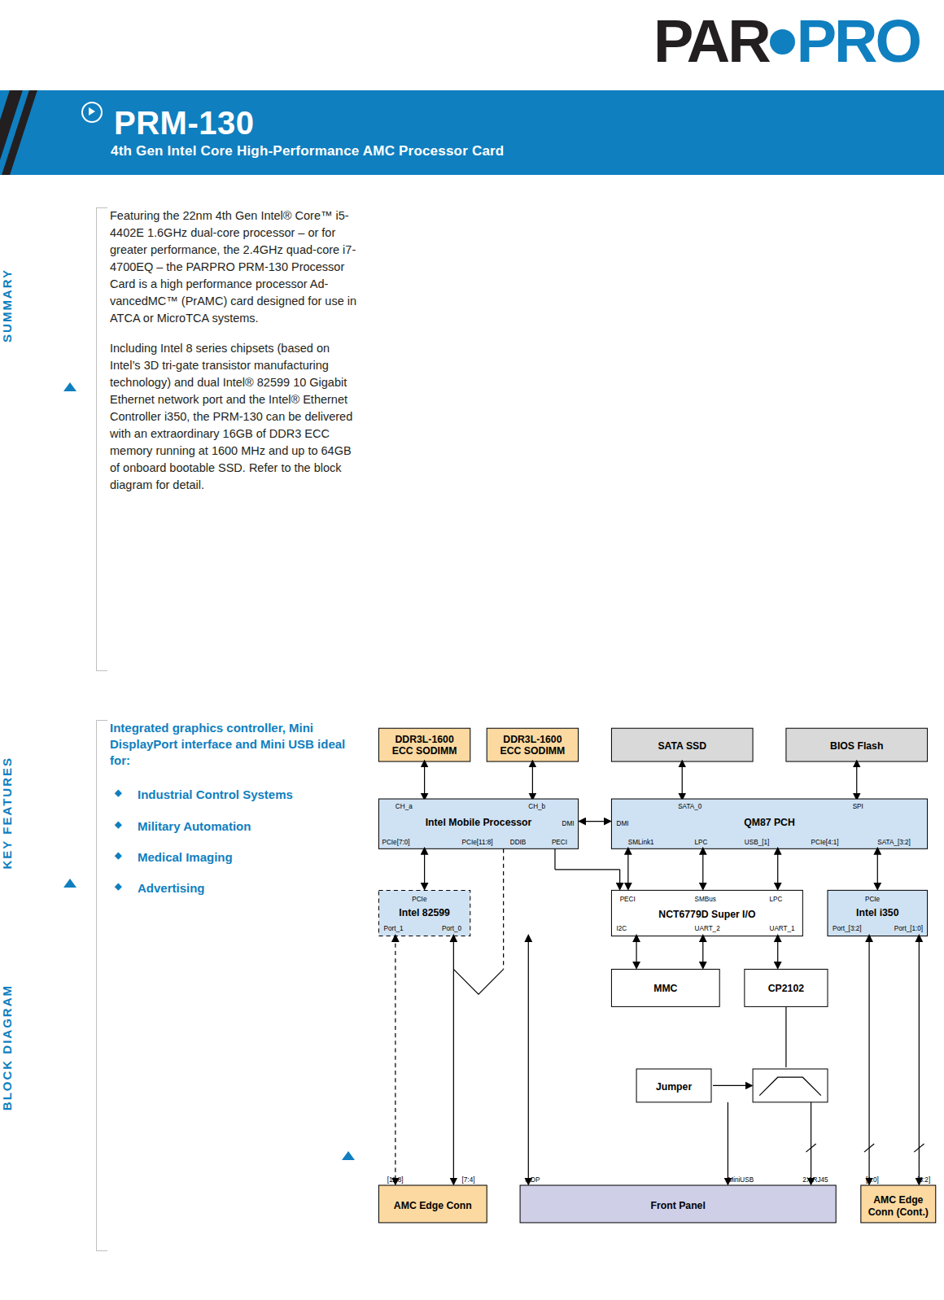PAR PRO
PRM-130
4th Gen Intel Core High-Performance AMC Processor Card
SUMMARY
KEY FEATURES
Featuring the 22nm 4th Gen Intel® Core™ i5-4402E 1.6GHz dual-core processor – or for greater performance, the 2.4GHz quad-core i7-4700EQ – the PARPRO PRM-130 Processor Card is a high performance processor Ad­vancedMC™ (PrAMC) card designed for use in ATCA or MicroTCA systems.
Including Intel 8 series chipsets (based on Intel’s 3D tri-gate transistor manu­facturing technology) and dual Intel® 82599 10 Gigabit Ethernet network port and the Intel® Ethernet Controller i350, the PRM-130 can be delivered with an extraordinary 16GB of DDR3 ECC memory running at 1600 MHz and up to 64GB of onboard bootable SSD. Refer to the block diagram for detail.
Integrated graphics controller, Mini DisplayPort interface and Mini USB ideal for:
Industrial Control Systems
Military Automation
Medical Imaging
Advertising
DDR3L-1600 ECC SODIMM DDR3L-1600 ECC SODIMM SATA SSD BIOS Flash CH_a CH_b Intel Mobile Processor DMI PCIe[7:0] PCIe[11:8] DDIB PECI SATA_0 SPI DMI QM87 PCH SMLink1 LPC USB_[1] PCIe[4:1] SATA_[3:2] PCIe Intel 82599 Port_1 Port_0 PECI SMBus LPC NCT6779D Super I/O I2C UART_2 UART_1 PCIe Intel i350 Port_[3:2] Port_[1:0] MMC CP2102 Jumper [11:8] [7:4] AMC Edge Conn mDP MiniUSB 2X RJ45 Front Panel [1:0] [3:2] AMC Edge Conn (Cont.)
BLOCK DIAGRAM